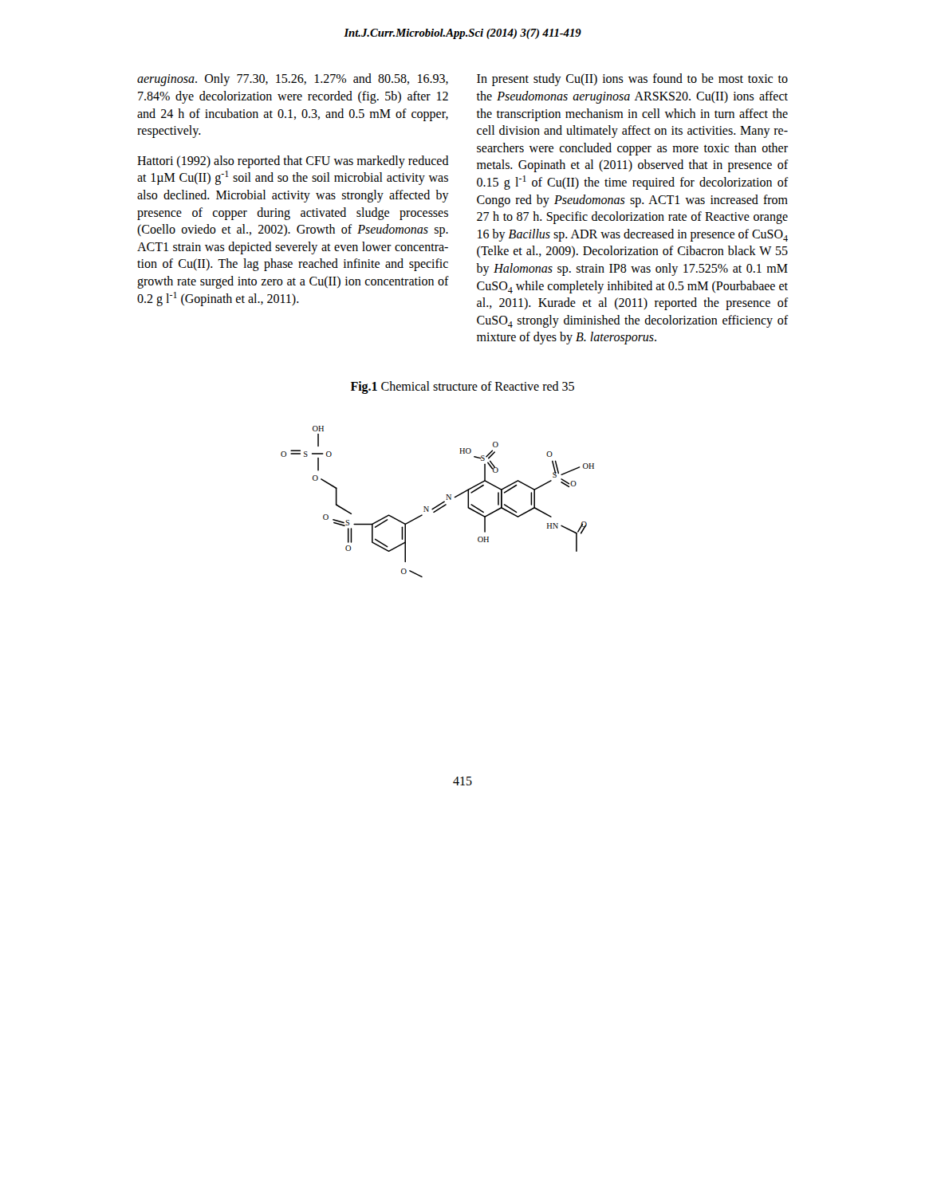Int.J.Curr.Microbiol.App.Sci (2014) 3(7) 411-419
aeruginosa. Only 77.30, 15.26, 1.27% and 80.58, 16.93, 7.84% dye decolorization were recorded (fig. 5b) after 12 and 24 h of incubation at 0.1, 0.3, and 0.5 mM of copper, respectively.
Hattori (1992) also reported that CFU was markedly reduced at 1µM Cu(II) g-1 soil and so the soil microbial activity was also declined. Microbial activity was strongly affected by presence of copper during activated sludge processes (Coello oviedo et al., 2002). Growth of Pseudomonas sp. ACT1 strain was depicted severely at even lower concentration of Cu(II). The lag phase reached infinite and specific growth rate surged into zero at a Cu(II) ion concentration of 0.2 g l-1 (Gopinath et al., 2011).
In present study Cu(II) ions was found to be most toxic to the Pseudomonas aeruginosa ARSKS20. Cu(II) ions affect the transcription mechanism in cell which in turn affect the cell division and ultimately affect on its activities. Many researchers were concluded copper as more toxic than other metals. Gopinath et al (2011) observed that in presence of 0.15 g l-1 of Cu(II) the time required for decolorization of Congo red by Pseudomonas sp. ACT1 was increased from 27 h to 87 h. Specific decolorization rate of Reactive orange 16 by Bacillus sp. ADR was decreased in presence of CuSO4 (Telke et al., 2009). Decolorization of Cibacron black W 55 by Halomonas sp. strain IP8 was only 17.525% at 0.1 mM CuSO4 while completely inhibited at 0.5 mM (Pourbabaee et al., 2011). Kurade et al (2011) reported the presence of CuSO4 strongly diminished the decolorization efficiency of mixture of dyes by B. laterosporus.
Fig.1 Chemical structure of Reactive red 35
OH O S O O S O O O N N OH S HO O O S O O OH HN O
415